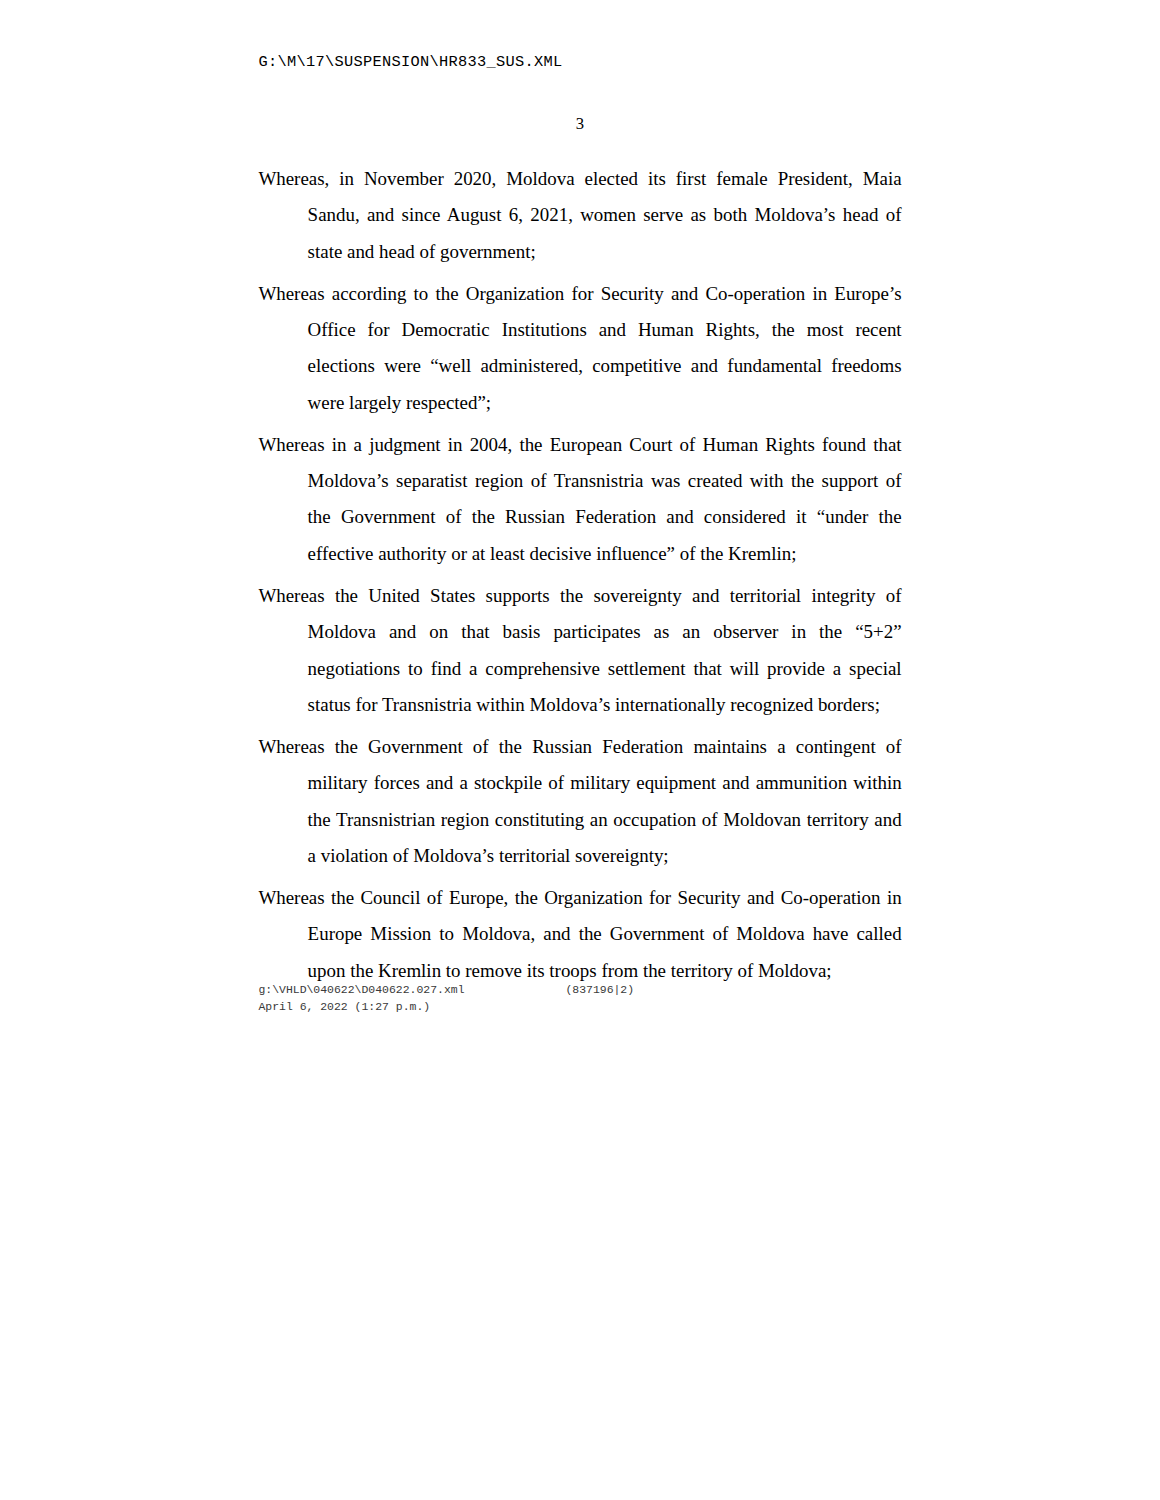G:\M\17\SUSPENSION\HR833_SUS.XML
3
Whereas, in November 2020, Moldova elected its first female President, Maia Sandu, and since August 6, 2021, women serve as both Moldova’s head of state and head of government;
Whereas according to the Organization for Security and Co-operation in Europe’s Office for Democratic Institutions and Human Rights, the most recent elections were “well administered, competitive and fundamental freedoms were largely respected”;
Whereas in a judgment in 2004, the European Court of Human Rights found that Moldova’s separatist region of Transnistria was created with the support of the Government of the Russian Federation and considered it “under the effective authority or at least decisive influence” of the Kremlin;
Whereas the United States supports the sovereignty and territorial integrity of Moldova and on that basis participates as an observer in the “5+2” negotiations to find a comprehensive settlement that will provide a special status for Transnistria within Moldova’s internationally recognized borders;
Whereas the Government of the Russian Federation maintains a contingent of military forces and a stockpile of military equipment and ammunition within the Transnistrian region constituting an occupation of Moldovan territory and a violation of Moldova’s territorial sovereignty;
Whereas the Council of Europe, the Organization for Security and Co-operation in Europe Mission to Moldova, and the Government of Moldova have called upon the Kremlin to remove its troops from the territory of Moldova;
g:\VHLD\040622\D040622.027.xml (837196|2)
April 6, 2022 (1:27 p.m.)